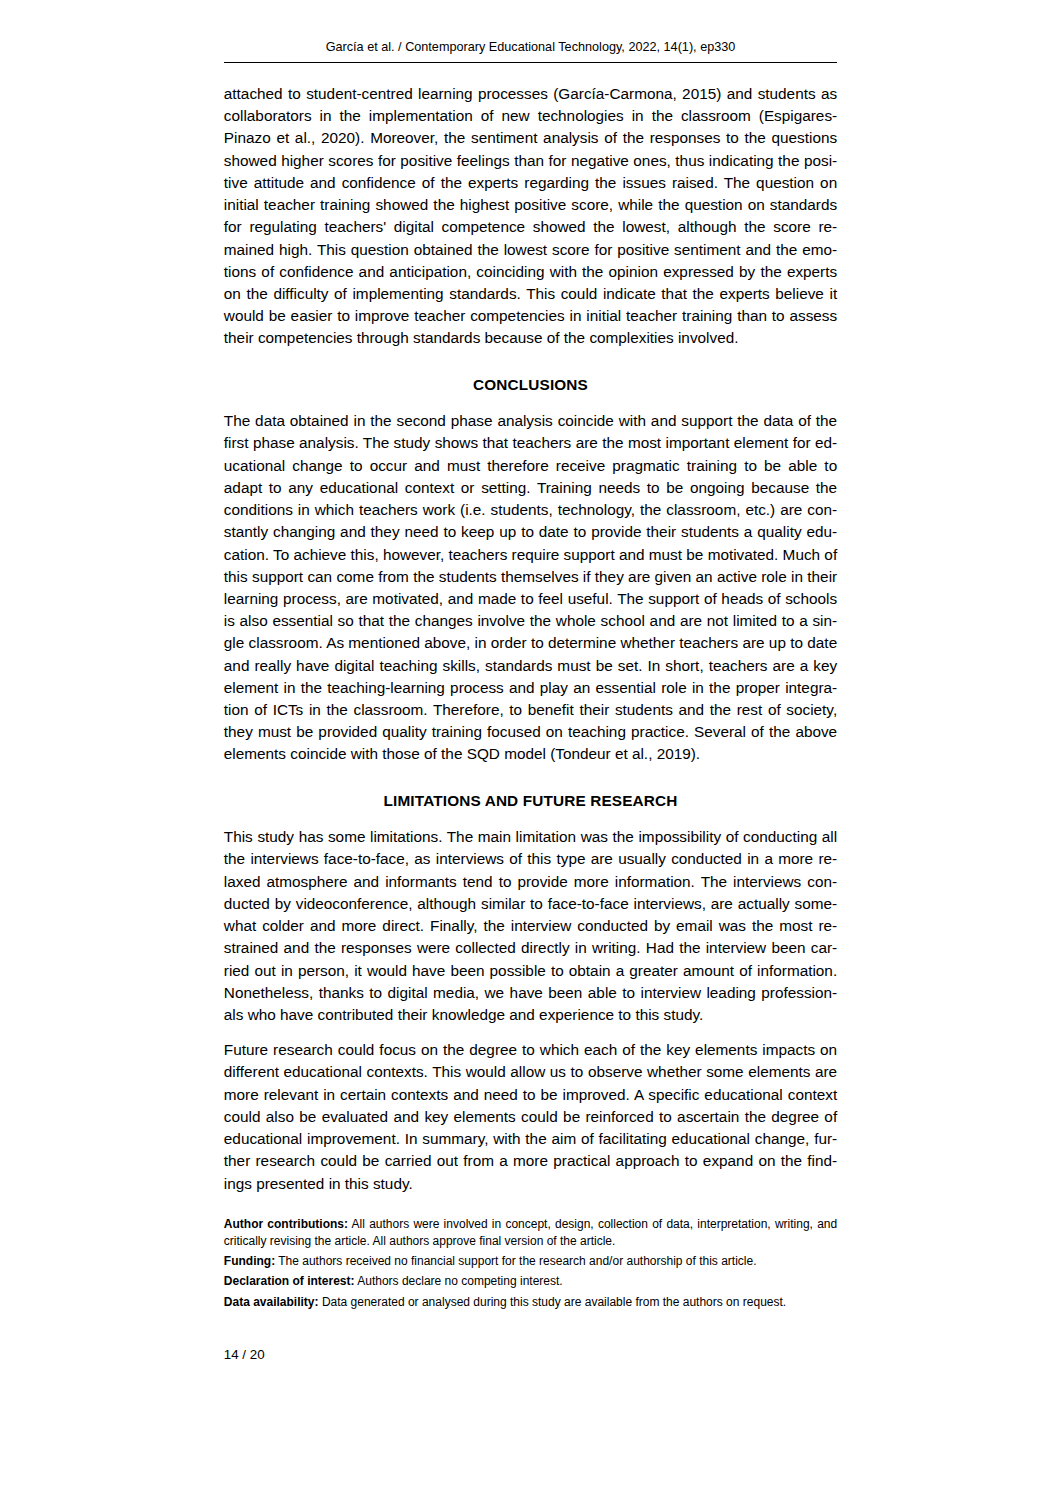García et al. / Contemporary Educational Technology, 2022, 14(1), ep330
attached to student-centred learning processes (García-Carmona, 2015) and students as collaborators in the implementation of new technologies in the classroom (Espigares-Pinazo et al., 2020). Moreover, the sentiment analysis of the responses to the questions showed higher scores for positive feelings than for negative ones, thus indicating the positive attitude and confidence of the experts regarding the issues raised. The question on initial teacher training showed the highest positive score, while the question on standards for regulating teachers' digital competence showed the lowest, although the score remained high. This question obtained the lowest score for positive sentiment and the emotions of confidence and anticipation, coinciding with the opinion expressed by the experts on the difficulty of implementing standards. This could indicate that the experts believe it would be easier to improve teacher competencies in initial teacher training than to assess their competencies through standards because of the complexities involved.
Conclusions
The data obtained in the second phase analysis coincide with and support the data of the first phase analysis. The study shows that teachers are the most important element for educational change to occur and must therefore receive pragmatic training to be able to adapt to any educational context or setting. Training needs to be ongoing because the conditions in which teachers work (i.e. students, technology, the classroom, etc.) are constantly changing and they need to keep up to date to provide their students a quality education. To achieve this, however, teachers require support and must be motivated. Much of this support can come from the students themselves if they are given an active role in their learning process, are motivated, and made to feel useful. The support of heads of schools is also essential so that the changes involve the whole school and are not limited to a single classroom. As mentioned above, in order to determine whether teachers are up to date and really have digital teaching skills, standards must be set. In short, teachers are a key element in the teaching-learning process and play an essential role in the proper integration of ICTs in the classroom. Therefore, to benefit their students and the rest of society, they must be provided quality training focused on teaching practice. Several of the above elements coincide with those of the SQD model (Tondeur et al., 2019).
Limitations and Future Research
This study has some limitations. The main limitation was the impossibility of conducting all the interviews face-to-face, as interviews of this type are usually conducted in a more relaxed atmosphere and informants tend to provide more information. The interviews conducted by videoconference, although similar to face-to-face interviews, are actually somewhat colder and more direct. Finally, the interview conducted by email was the most restrained and the responses were collected directly in writing. Had the interview been carried out in person, it would have been possible to obtain a greater amount of information. Nonetheless, thanks to digital media, we have been able to interview leading professionals who have contributed their knowledge and experience to this study.
Future research could focus on the degree to which each of the key elements impacts on different educational contexts. This would allow us to observe whether some elements are more relevant in certain contexts and need to be improved. A specific educational context could also be evaluated and key elements could be reinforced to ascertain the degree of educational improvement. In summary, with the aim of facilitating educational change, further research could be carried out from a more practical approach to expand on the findings presented in this study.
Author contributions: All authors were involved in concept, design, collection of data, interpretation, writing, and critically revising the article. All authors approve final version of the article.
Funding: The authors received no financial support for the research and/or authorship of this article.
Declaration of interest: Authors declare no competing interest.
Data availability: Data generated or analysed during this study are available from the authors on request.
14 / 20